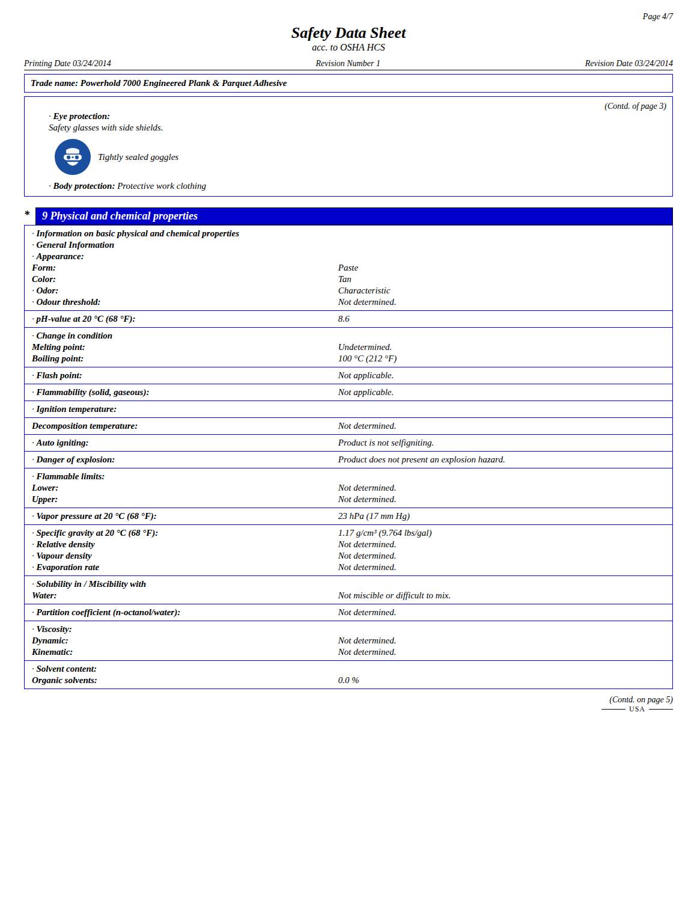Page 4/7
Safety Data Sheet
acc. to OSHA HCS
Printing Date 03/24/2014 Revision Number 1 Revision Date 03/24/2014
Trade name: Powerhold 7000 Engineered Plank & Parquet Adhesive
(Contd. of page 3)
· Eye protection:
Safety glasses with side shields.
Tightly sealed goggles
· Body protection: Protective work clothing
*
9 Physical and chemical properties
| · Information on basic physical and chemical properties |
| · General Information |
| · Appearance: |
| Form: | Paste |
| Color: | Tan |
| · Odor: | Characteristic |
| · Odour threshold: | Not determined. |
| · pH-value at 20 °C (68 °F): | 8.6 |
| · Change in condition |
| Melting point: | Undetermined. |
| Boiling point: | 100 °C (212 °F) |
| · Flash point: | Not applicable. |
| · Flammability (solid, gaseous): | Not applicable. |
| · Ignition temperature: | |
| Decomposition temperature: | Not determined. |
| · Auto igniting: | Product is not selfigniting. |
| · Danger of explosion: | Product does not present an explosion hazard. |
| · Flammable limits: |
| Lower: | Not determined. |
| Upper: | Not determined. |
| · Vapor pressure at 20 °C (68 °F): | 23 hPa (17 mm Hg) |
| · Specific gravity at 20 °C (68 °F): | 1.17 g/cm³ (9.764 lbs/gal) |
| · Relative density | Not determined. |
| · Vapour density | Not determined. |
| · Evaporation rate | Not determined. |
| · Solubility in / Miscibility with |
| Water: | Not miscible or difficult to mix. |
| · Partition coefficient (n-octanol/water): | Not determined. |
| · Viscosity: |
| Dynamic: | Not determined. |
| Kinematic: | Not determined. |
| · Solvent content: |
| Organic solvents: | 0.0 % |
(Contd. on page 5)
USA